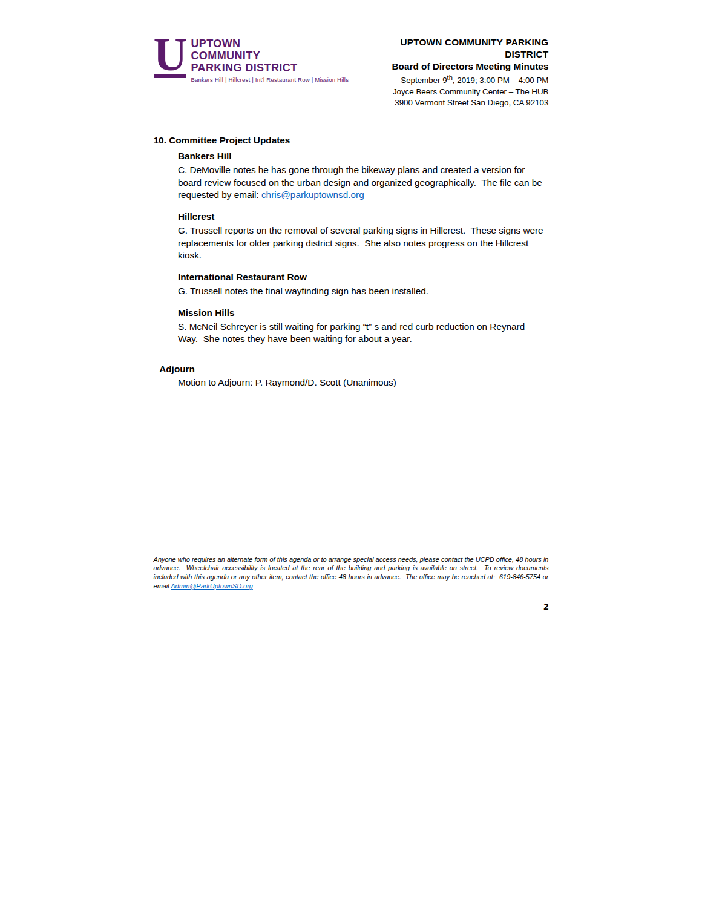U
Uptown
Community
Parking District
Bankers Hill | Hillcrest | Int'l Restaurant Row | Mission Hills
UPTOWN COMMUNITY PARKING DISTRICT
Board of Directors Meeting Minutes
September 9th, 2019; 3:00 PM – 4:00 PM
Joyce Beers Community Center – The HUB
3900 Vermont Street San Diego, CA 92103
10. Committee Project Updates
Bankers Hill
C. DeMoville notes he has gone through the bikeway plans and created a version for board review focused on the urban design and organized geographically. The file can be requested by email: chris@parkuptownsd.org
Hillcrest
G. Trussell reports on the removal of several parking signs in Hillcrest. These signs were replacements for older parking district signs. She also notes progress on the Hillcrest kiosk.
International Restaurant Row
G. Trussell notes the final wayfinding sign has been installed.
Mission Hills
S. McNeil Schreyer is still waiting for parking “t” s and red curb reduction on Reynard Way. She notes they have been waiting for about a year.
Adjourn
Motion to Adjourn: P. Raymond/D. Scott (Unanimous)
Anyone who requires an alternate form of this agenda or to arrange special access needs, please contact the UCPD office, 48 hours in advance. Wheelchair accessibility is located at the rear of the building and parking is available on street. To review documents included with this agenda or any other item, contact the office 48 hours in advance. The office may be reached at: 619-846-5754 or email Admin@ParkUptownSD.org
2